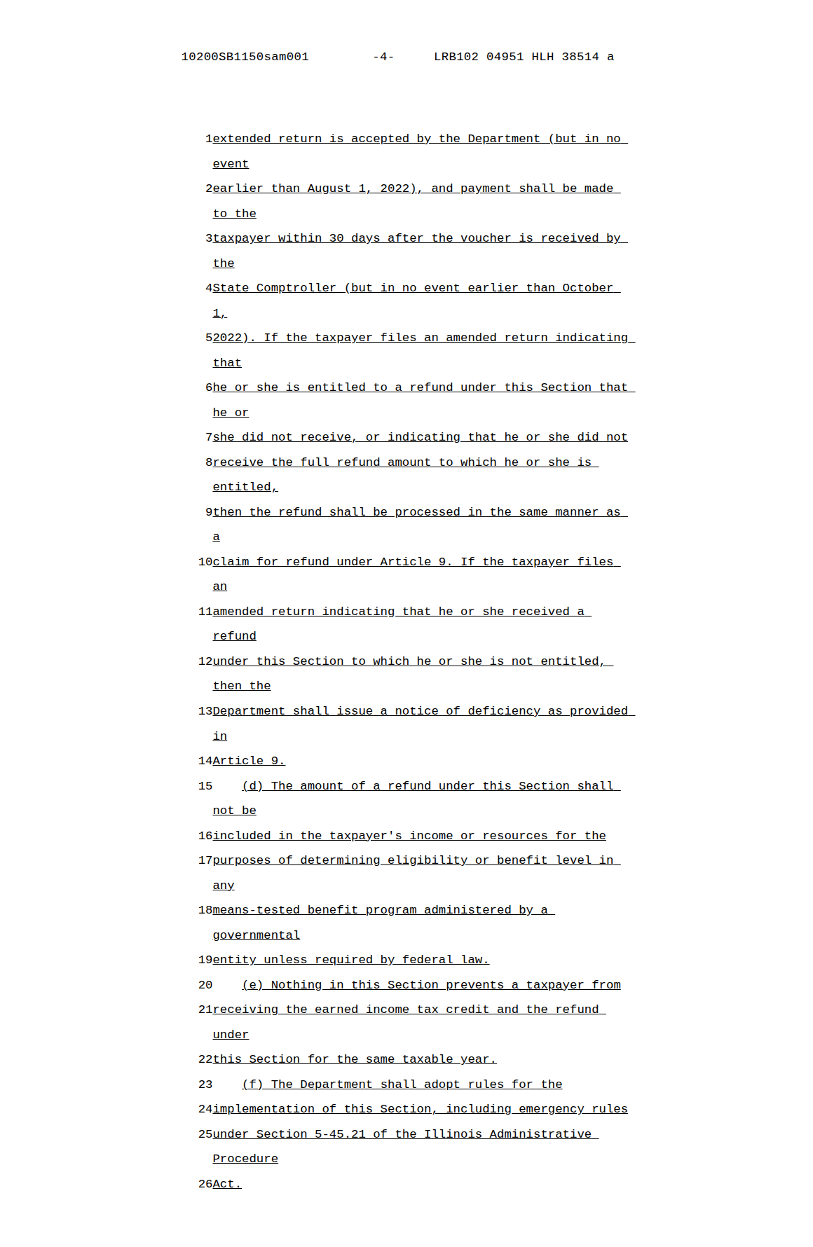10200SB1150sam001 -4- LRB102 04951 HLH 38514 a
| 1 | extended return is accepted by the Department (but in no event |
| 2 | earlier than August 1, 2022), and payment shall be made to the |
| 3 | taxpayer within 30 days after the voucher is received by the |
| 4 | State Comptroller (but in no event earlier than October 1, |
| 5 | 2022). If the taxpayer files an amended return indicating that |
| 6 | he or she is entitled to a refund under this Section that he or |
| 7 | she did not receive, or indicating that he or she did not |
| 8 | receive the full refund amount to which he or she is entitled, |
| 9 | then the refund shall be processed in the same manner as a |
| 10 | claim for refund under Article 9. If the taxpayer files an |
| 11 | amended return indicating that he or she received a refund |
| 12 | under this Section to which he or she is not entitled, then the |
| 13 | Department shall issue a notice of deficiency as provided in |
| 14 | Article 9. |
| 15 | (d) The amount of a refund under this Section shall not be |
| 16 | included in the taxpayer's income or resources for the |
| 17 | purposes of determining eligibility or benefit level in any |
| 18 | means-tested benefit program administered by a governmental |
| 19 | entity unless required by federal law. |
| 20 | (e) Nothing in this Section prevents a taxpayer from |
| 21 | receiving the earned income tax credit and the refund under |
| 22 | this Section for the same taxable year. |
| 23 | (f) The Department shall adopt rules for the |
| 24 | implementation of this Section, including emergency rules |
| 25 | under Section 5-45.21 of the Illinois Administrative Procedure |
| 26 | Act. |